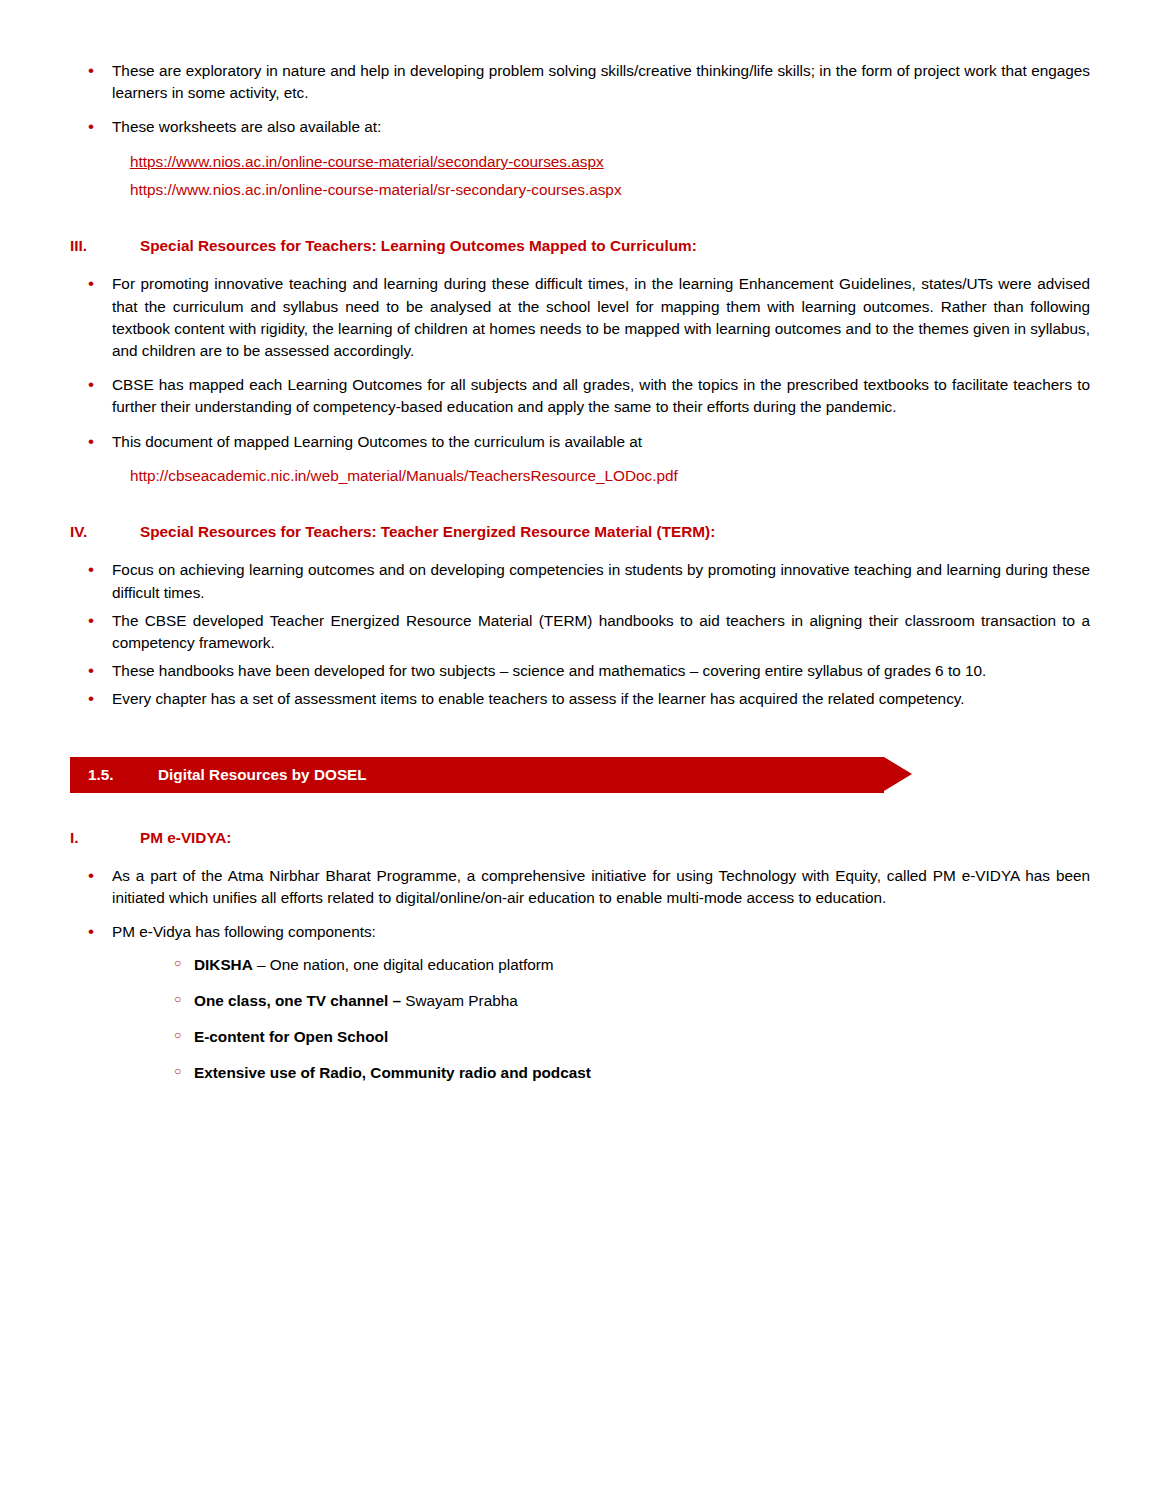These are exploratory in nature and help in developing problem solving skills/creative thinking/life skills; in the form of project work that engages learners in some activity, etc.
These worksheets are also available at:
https://www.nios.ac.in/online-course-material/secondary-courses.aspx
https://www.nios.ac.in/online-course-material/sr-secondary-courses.aspx
III. Special Resources for Teachers: Learning Outcomes Mapped to Curriculum:
For promoting innovative teaching and learning during these difficult times, in the learning Enhancement Guidelines, states/UTs were advised that the curriculum and syllabus need to be analysed at the school level for mapping them with learning outcomes. Rather than following textbook content with rigidity, the learning of children at homes needs to be mapped with learning outcomes and to the themes given in syllabus, and children are to be assessed accordingly.
CBSE has mapped each Learning Outcomes for all subjects and all grades, with the topics in the prescribed textbooks to facilitate teachers to further their understanding of competency-based education and apply the same to their efforts during the pandemic.
This document of mapped Learning Outcomes to the curriculum is available at
http://cbseacademic.nic.in/web_material/Manuals/TeachersResource_LODoc.pdf
IV. Special Resources for Teachers: Teacher Energized Resource Material (TERM):
Focus on achieving learning outcomes and on developing competencies in students by promoting innovative teaching and learning during these difficult times.
The CBSE developed Teacher Energized Resource Material (TERM) handbooks to aid teachers in aligning their classroom transaction to a competency framework.
These handbooks have been developed for two subjects – science and mathematics – covering entire syllabus of grades 6 to 10.
Every chapter has a set of assessment items to enable teachers to assess if the learner has acquired the related competency.
1.5. Digital Resources by DOSEL
I. PM e-VIDYA:
As a part of the Atma Nirbhar Bharat Programme, a comprehensive initiative for using Technology with Equity, called PM e-VIDYA has been initiated which unifies all efforts related to digital/online/on-air education to enable multi-mode access to education.
PM e-Vidya has following components:
DIKSHA – One nation, one digital education platform
One class, one TV channel – Swayam Prabha
E-content for Open School
Extensive use of Radio, Community radio and podcast